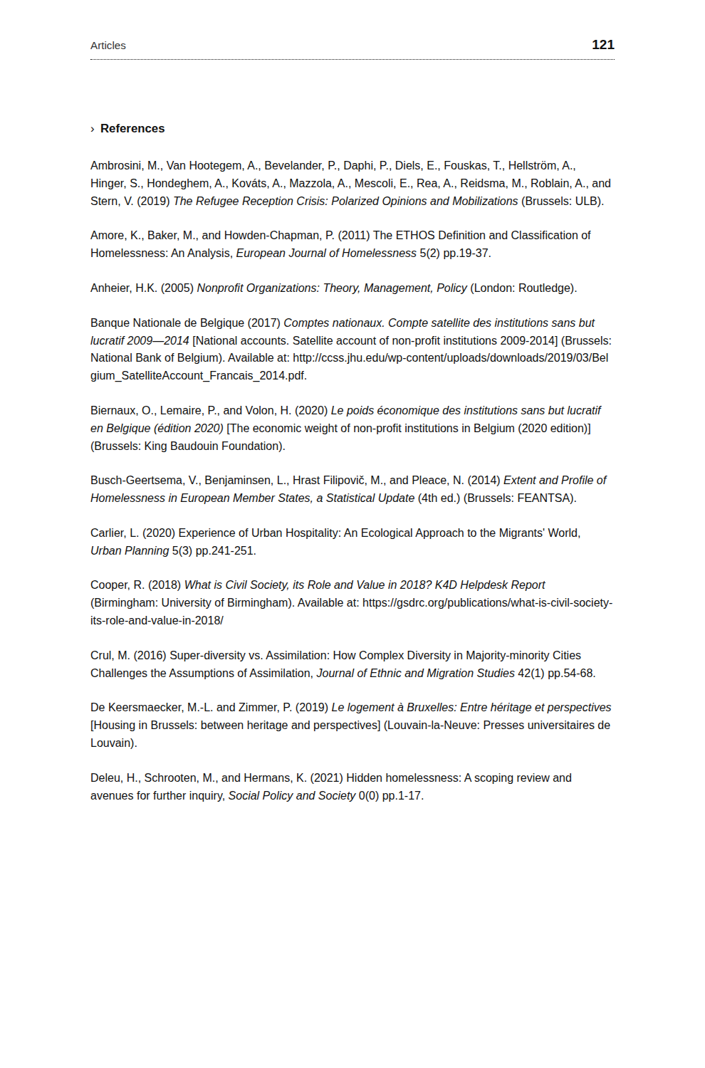Articles 121
References
Ambrosini, M., Van Hootegem, A., Bevelander, P., Daphi, P., Diels, E., Fouskas, T., Hellström, A., Hinger, S., Hondeghem, A., Kováts, A., Mazzola, A., Mescoli, E., Rea, A., Reidsma, M., Roblain, A., and Stern, V. (2019) The Refugee Reception Crisis: Polarized Opinions and Mobilizations (Brussels: ULB).
Amore, K., Baker, M., and Howden-Chapman, P. (2011) The ETHOS Definition and Classification of Homelessness: An Analysis, European Journal of Homelessness 5(2) pp.19-37.
Anheier, H.K. (2005) Nonprofit Organizations: Theory, Management, Policy (London: Routledge).
Banque Nationale de Belgique (2017) Comptes nationaux. Compte satellite des institutions sans but lucratif 2009—2014 [National accounts. Satellite account of non-profit institutions 2009-2014] (Brussels: National Bank of Belgium). Available at: http://ccss.jhu.edu/wp-content/uploads/downloads/2019/03/Belgium_SatelliteAccount_Francais_2014.pdf.
Biernaux, O., Lemaire, P., and Volon, H. (2020) Le poids économique des institutions sans but lucratif en Belgique (édition 2020) [The economic weight of non-profit institutions in Belgium (2020 edition)] (Brussels: King Baudouin Foundation).
Busch-Geertsema, V., Benjaminsen, L., Hrast Filipovič, M., and Pleace, N. (2014) Extent and Profile of Homelessness in European Member States, a Statistical Update (4th ed.) (Brussels: FEANTSA).
Carlier, L. (2020) Experience of Urban Hospitality: An Ecological Approach to the Migrants' World, Urban Planning 5(3) pp.241-251.
Cooper, R. (2018) What is Civil Society, its Role and Value in 2018? K4D Helpdesk Report (Birmingham: University of Birmingham). Available at: https://gsdrc.org/publications/what-is-civil-society-its-role-and-value-in-2018/
Crul, M. (2016) Super-diversity vs. Assimilation: How Complex Diversity in Majority-minority Cities Challenges the Assumptions of Assimilation, Journal of Ethnic and Migration Studies 42(1) pp.54-68.
De Keersmaecker, M.-L. and Zimmer, P. (2019) Le logement à Bruxelles: Entre héritage et perspectives [Housing in Brussels: between heritage and perspectives] (Louvain-la-Neuve: Presses universitaires de Louvain).
Deleu, H., Schrooten, M., and Hermans, K. (2021) Hidden homelessness: A scoping review and avenues for further inquiry, Social Policy and Society 0(0) pp.1-17.